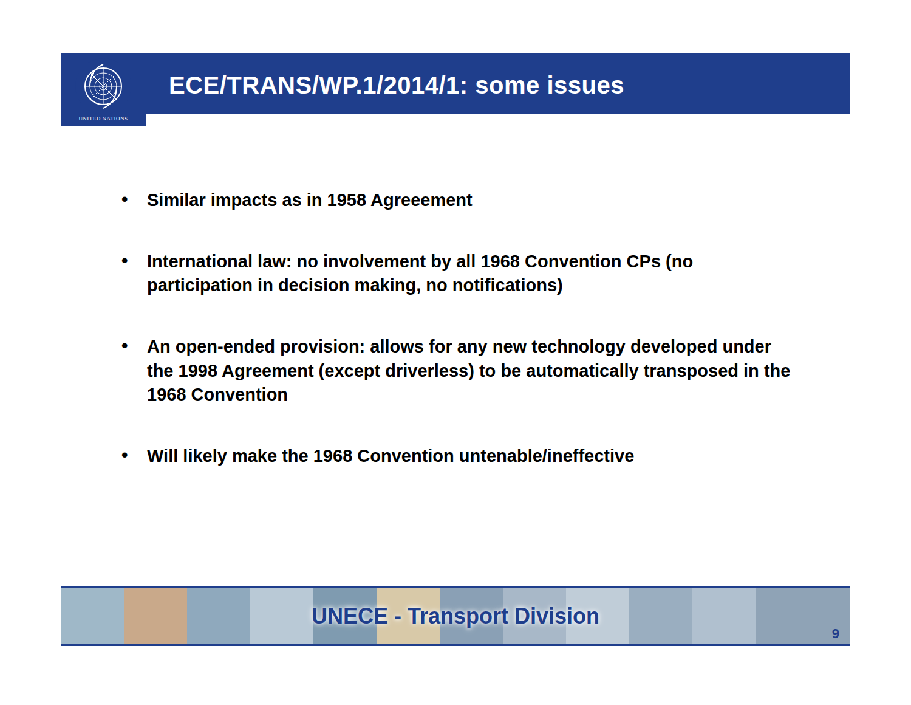UNITED NATIONS
ECE/TRANS/WP.1/2014/1: some issues
Similar impacts as in 1958 Agreeement
International law: no involvement by all 1968 Convention CPs (no participation in decision making, no notifications)
An open-ended provision: allows for any new technology developed under the 1998 Agreement (except driverless) to be automatically transposed in the 1968 Convention
Will likely make the 1968 Convention untenable/ineffective
UNECE - Transport Division
9